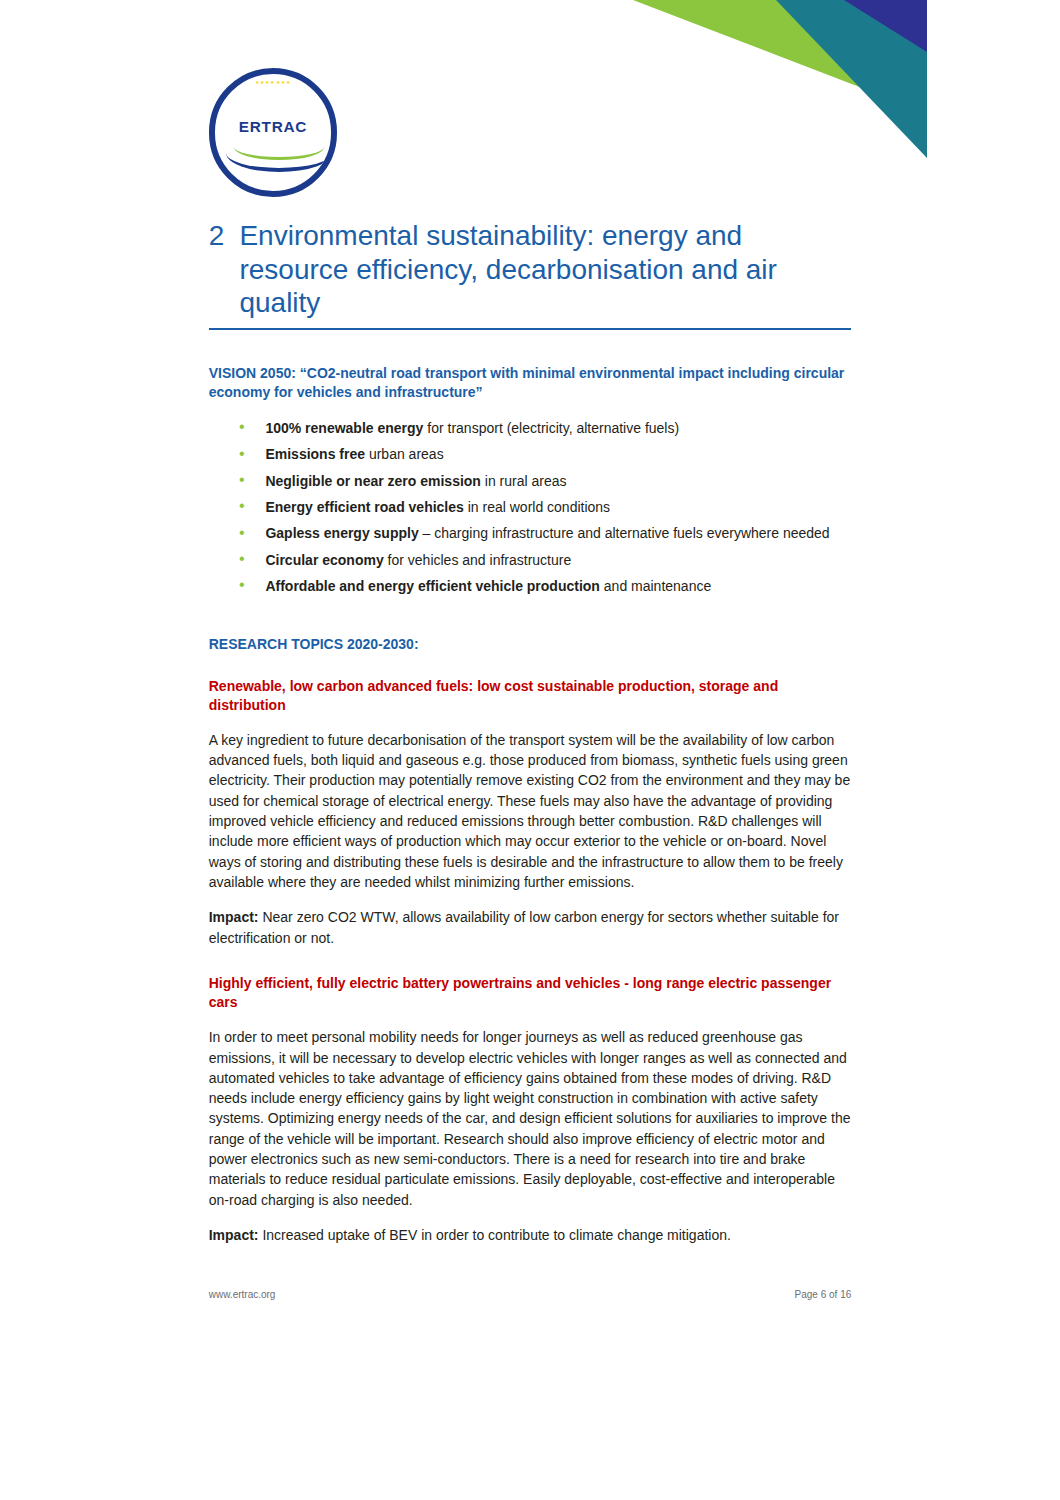★★★★★★★
ERTRAC
2 Environmental sustainability: energy and resource efficiency, decarbonisation and air quality
VISION 2050: “CO2-neutral road transport with minimal environmental impact including circular economy for vehicles and infrastructure”
100% renewable energy for transport (electricity, alternative fuels)
Emissions free urban areas
Negligible or near zero emission in rural areas
Energy efficient road vehicles in real world conditions
Gapless energy supply – charging infrastructure and alternative fuels everywhere needed
Circular economy for vehicles and infrastructure
Affordable and energy efficient vehicle production and maintenance
RESEARCH TOPICS 2020-2030:
Renewable, low carbon advanced fuels: low cost sustainable production, storage and distribution
A key ingredient to future decarbonisation of the transport system will be the availability of low carbon advanced fuels, both liquid and gaseous e.g. those produced from biomass, synthetic fuels using green electricity. Their production may potentially remove existing CO2 from the environment and they may be used for chemical storage of electrical energy. These fuels may also have the advantage of providing improved vehicle efficiency and reduced emissions through better combustion. R&D challenges will include more efficient ways of production which may occur exterior to the vehicle or on-board. Novel ways of storing and distributing these fuels is desirable and the infrastructure to allow them to be freely available where they are needed whilst minimizing further emissions.
Impact: Near zero CO2 WTW, allows availability of low carbon energy for sectors whether suitable for electrification or not.
Highly efficient, fully electric battery powertrains and vehicles - long range electric passenger cars
In order to meet personal mobility needs for longer journeys as well as reduced greenhouse gas emissions, it will be necessary to develop electric vehicles with longer ranges as well as connected and automated vehicles to take advantage of efficiency gains obtained from these modes of driving. R&D needs include energy efficiency gains by light weight construction in combination with active safety systems. Optimizing energy needs of the car, and design efficient solutions for auxiliaries to improve the range of the vehicle will be important. Research should also improve efficiency of electric motor and power electronics such as new semi-conductors. There is a need for research into tire and brake materials to reduce residual particulate emissions. Easily deployable, cost-effective and interoperable on-road charging is also needed.
Impact: Increased uptake of BEV in order to contribute to climate change mitigation.
www.ertrac.org Page 6 of 16